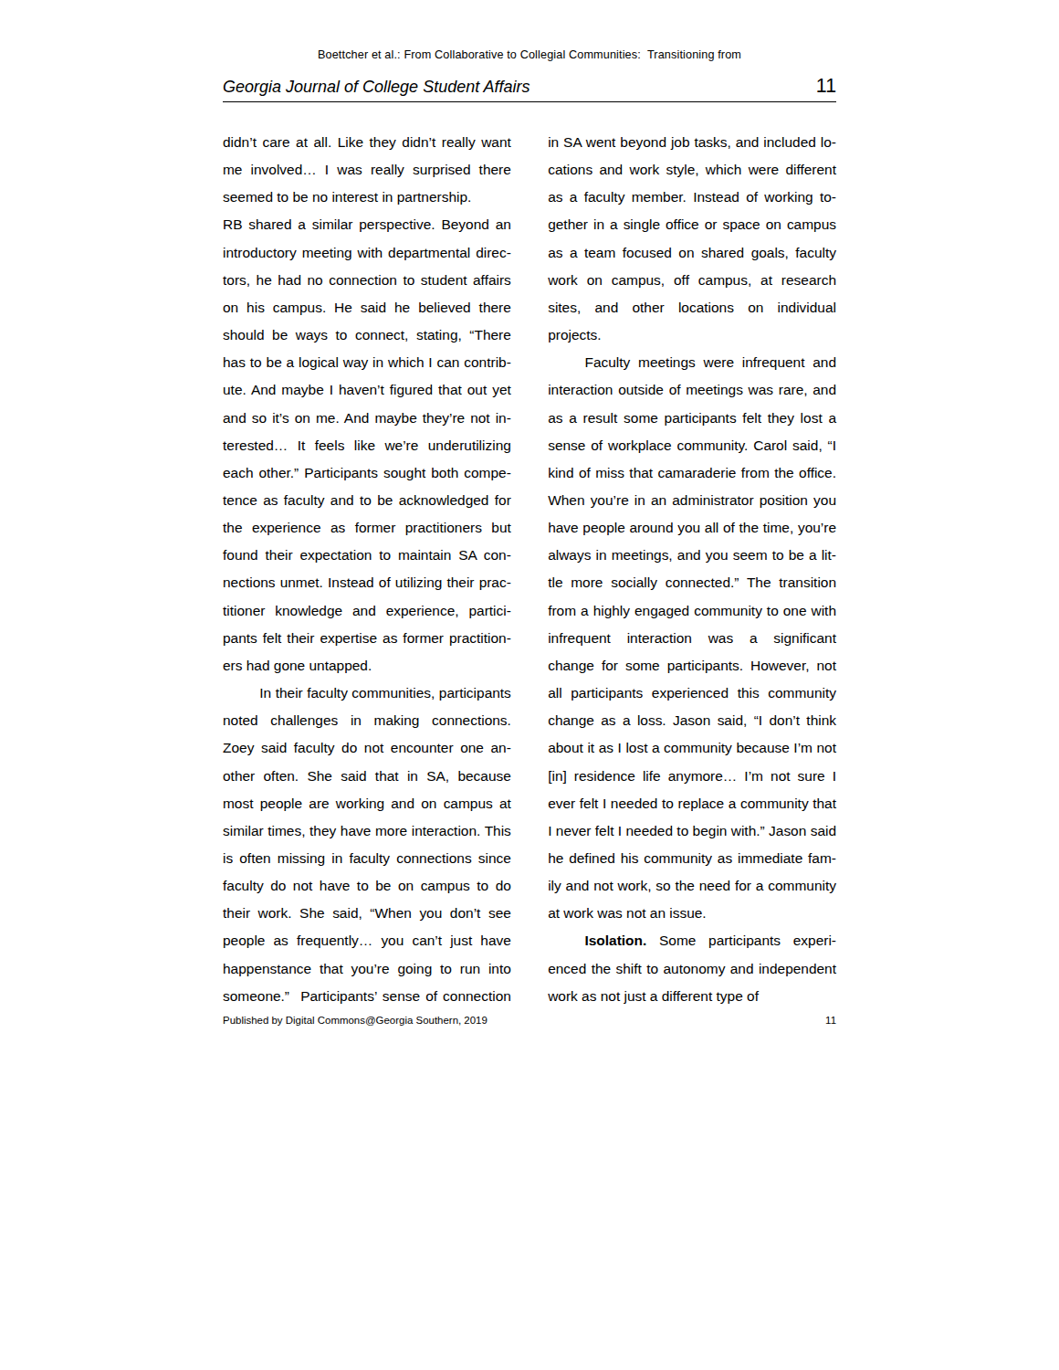Boettcher et al.: From Collaborative to Collegial Communities: Transitioning from
Georgia Journal of College Student Affairs
11
didn’t care at all. Like they didn’t really want me involved… I was really surprised there seemed to be no interest in partnership.
RB shared a similar perspective. Beyond an introductory meeting with departmental directors, he had no connection to student affairs on his campus. He said he believed there should be ways to connect, stating, “There has to be a logical way in which I can contribute. And maybe I haven’t figured that out yet and so it’s on me. And maybe they’re not interested… It feels like we’re underutilizing each other.” Participants sought both competence as faculty and to be acknowledged for the experience as former practitioners but found their expectation to maintain SA connections unmet. Instead of utilizing their practitioner knowledge and experience, participants felt their expertise as former practitioners had gone untapped.
In their faculty communities, participants noted challenges in making connections. Zoey said faculty do not encounter one another often. She said that in SA, because most people are working and on campus at similar times, they have more interaction. This is often missing in faculty connections since faculty do not have to be on campus to do their work. She said, “When you don’t see people as frequently… you can’t just have happenstance that you’re going to run into someone.” Participants’ sense of connection in SA went beyond job tasks, and included locations and work style, which were different as a faculty member. Instead of working together in a single office or space on campus as a team focused on shared goals, faculty work on campus, off campus, at research sites, and other locations on individual projects.
Faculty meetings were infrequent and interaction outside of meetings was rare, and as a result some participants felt they lost a sense of workplace community. Carol said, “I kind of miss that camaraderie from the office. When you’re in an administrator position you have people around you all of the time, you’re always in meetings, and you seem to be a little more socially connected.” The transition from a highly engaged community to one with infrequent interaction was a significant change for some participants. However, not all participants experienced this community change as a loss. Jason said, “I don’t think about it as I lost a community because I’m not [in] residence life anymore… I’m not sure I ever felt I needed to replace a community that I never felt I needed to begin with.” Jason said he defined his community as immediate family and not work, so the need for a community at work was not an issue.
Isolation. Some participants experienced the shift to autonomy and independent work as not just a different type of
Published by Digital Commons@Georgia Southern, 2019
11